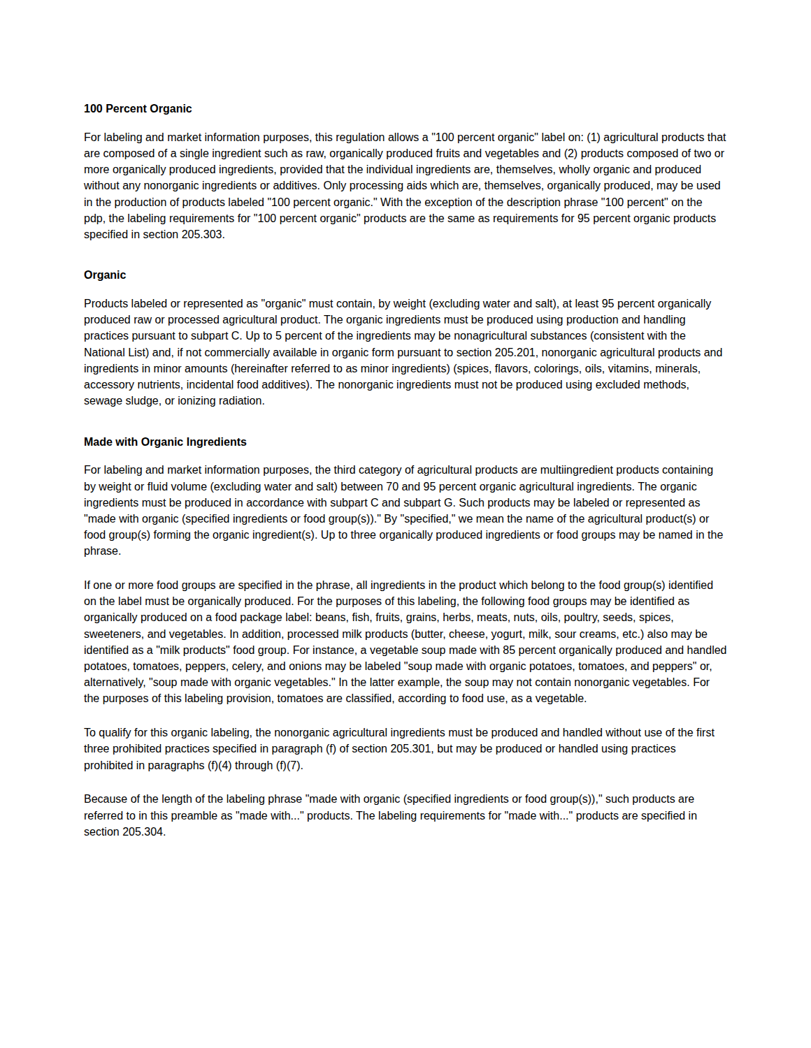100 Percent Organic
For labeling and market information purposes, this regulation allows a "100 percent organic" label on: (1) agricultural products that are composed of a single ingredient such as raw, organically produced fruits and vegetables and (2) products composed of two or more organically produced ingredients, provided that the individual ingredients are, themselves, wholly organic and produced without any nonorganic ingredients or additives. Only processing aids which are, themselves, organically produced, may be used in the production of products labeled "100 percent organic." With the exception of the description phrase "100 percent" on the pdp, the labeling requirements for "100 percent organic" products are the same as requirements for 95 percent organic products specified in section 205.303.
Organic
Products labeled or represented as "organic" must contain, by weight (excluding water and salt), at least 95 percent organically produced raw or processed agricultural product. The organic ingredients must be produced using production and handling practices pursuant to subpart C. Up to 5 percent of the ingredients may be nonagricultural substances (consistent with the National List) and, if not commercially available in organic form pursuant to section 205.201, nonorganic agricultural products and ingredients in minor amounts (hereinafter referred to as minor ingredients) (spices, flavors, colorings, oils, vitamins, minerals, accessory nutrients, incidental food additives). The nonorganic ingredients must not be produced using excluded methods, sewage sludge, or ionizing radiation.
Made with Organic Ingredients
For labeling and market information purposes, the third category of agricultural products are multiingredient products containing by weight or fluid volume (excluding water and salt) between 70 and 95 percent organic agricultural ingredients. The organic ingredients must be produced in accordance with subpart C and subpart G. Such products may be labeled or represented as "made with organic (specified ingredients or food group(s))." By "specified," we mean the name of the agricultural product(s) or food group(s) forming the organic ingredient(s). Up to three organically produced ingredients or food groups may be named in the phrase.
If one or more food groups are specified in the phrase, all ingredients in the product which belong to the food group(s) identified on the label must be organically produced. For the purposes of this labeling, the following food groups may be identified as organically produced on a food package label: beans, fish, fruits, grains, herbs, meats, nuts, oils, poultry, seeds, spices, sweeteners, and vegetables. In addition, processed milk products (butter, cheese, yogurt, milk, sour creams, etc.) also may be identified as a "milk products" food group. For instance, a vegetable soup made with 85 percent organically produced and handled potatoes, tomatoes, peppers, celery, and onions may be labeled "soup made with organic potatoes, tomatoes, and peppers" or, alternatively, "soup made with organic vegetables." In the latter example, the soup may not contain nonorganic vegetables. For the purposes of this labeling provision, tomatoes are classified, according to food use, as a vegetable.
To qualify for this organic labeling, the nonorganic agricultural ingredients must be produced and handled without use of the first three prohibited practices specified in paragraph (f) of section 205.301, but may be produced or handled using practices prohibited in paragraphs (f)(4) through (f)(7).
Because of the length of the labeling phrase "made with organic (specified ingredients or food group(s))," such products are referred to in this preamble as "made with..." products. The labeling requirements for "made with..." products are specified in section 205.304.